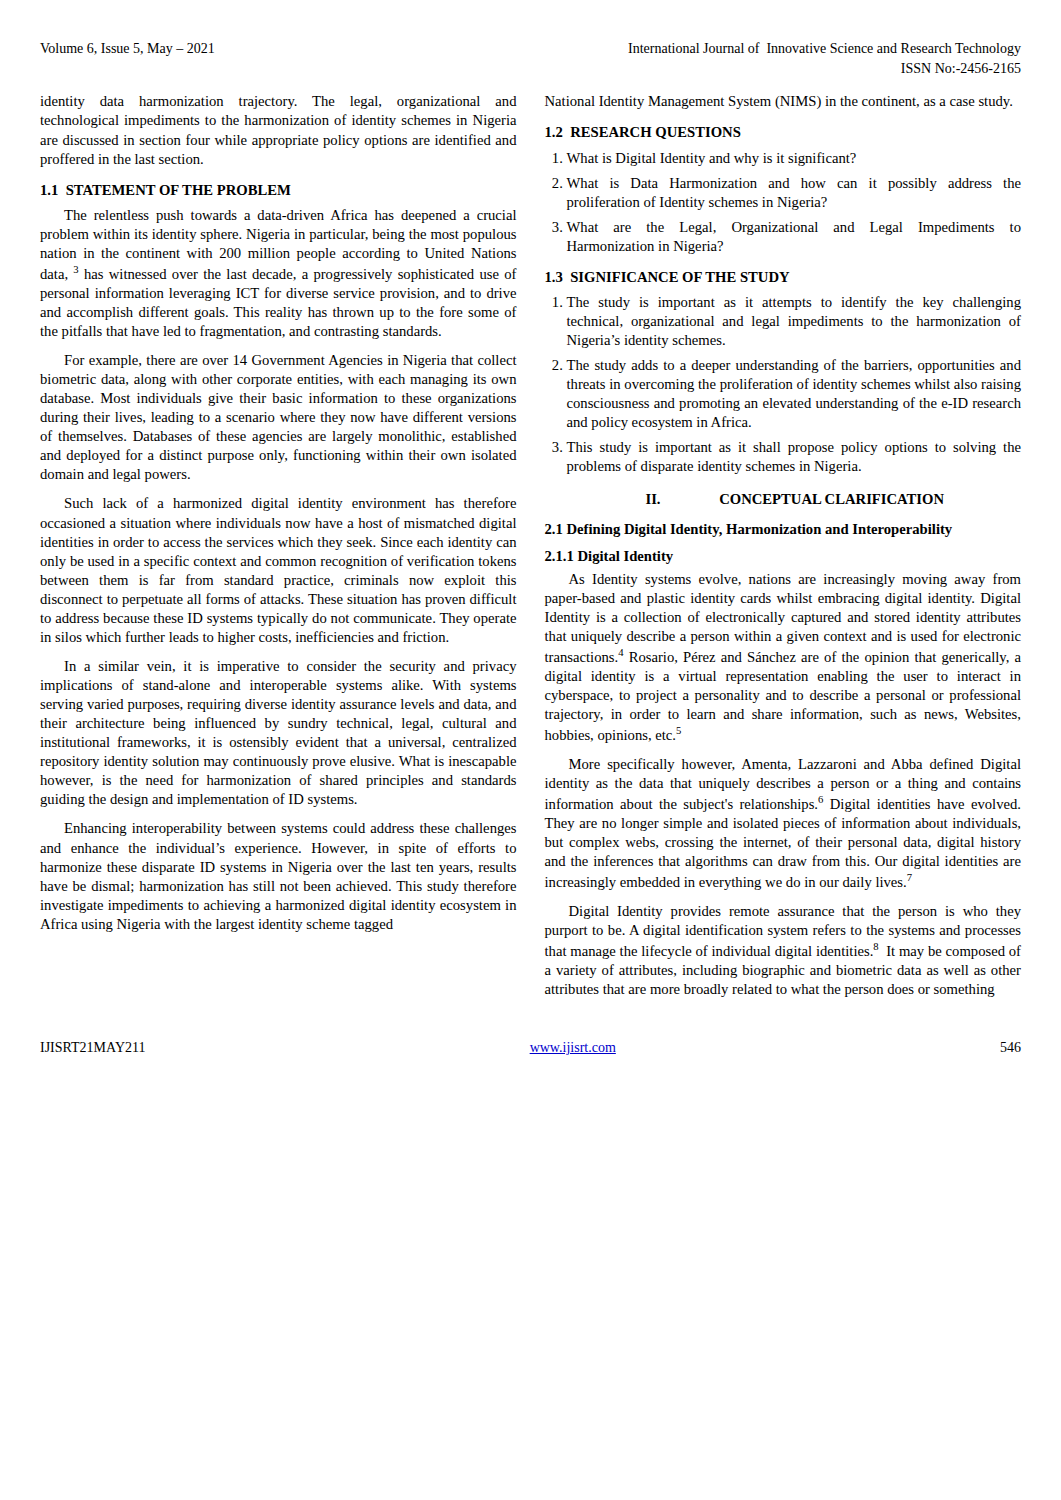Volume 6, Issue 5, May – 2021
International Journal of Innovative Science and Research Technology
ISSN No:-2456-2165
identity data harmonization trajectory. The legal, organizational and technological impediments to the harmonization of identity schemes in Nigeria are discussed in section four while appropriate policy options are identified and proffered in the last section.
1.1 STATEMENT OF THE PROBLEM
The relentless push towards a data-driven Africa has deepened a crucial problem within its identity sphere. Nigeria in particular, being the most populous nation in the continent with 200 million people according to United Nations data, 3 has witnessed over the last decade, a progressively sophisticated use of personal information leveraging ICT for diverse service provision, and to drive and accomplish different goals. This reality has thrown up to the fore some of the pitfalls that have led to fragmentation, and contrasting standards.
For example, there are over 14 Government Agencies in Nigeria that collect biometric data, along with other corporate entities, with each managing its own database. Most individuals give their basic information to these organizations during their lives, leading to a scenario where they now have different versions of themselves. Databases of these agencies are largely monolithic, established and deployed for a distinct purpose only, functioning within their own isolated domain and legal powers.
Such lack of a harmonized digital identity environment has therefore occasioned a situation where individuals now have a host of mismatched digital identities in order to access the services which they seek. Since each identity can only be used in a specific context and common recognition of verification tokens between them is far from standard practice, criminals now exploit this disconnect to perpetuate all forms of attacks. These situation has proven difficult to address because these ID systems typically do not communicate. They operate in silos which further leads to higher costs, inefficiencies and friction.
In a similar vein, it is imperative to consider the security and privacy implications of stand-alone and interoperable systems alike. With systems serving varied purposes, requiring diverse identity assurance levels and data, and their architecture being influenced by sundry technical, legal, cultural and institutional frameworks, it is ostensibly evident that a universal, centralized repository identity solution may continuously prove elusive. What is inescapable however, is the need for harmonization of shared principles and standards guiding the design and implementation of ID systems.
Enhancing interoperability between systems could address these challenges and enhance the individual’s experience. However, in spite of efforts to harmonize these disparate ID systems in Nigeria over the last ten years, results have be dismal; harmonization has still not been achieved. This study therefore investigate impediments to achieving a harmonized digital identity ecosystem in Africa using Nigeria with the largest identity scheme tagged
National Identity Management System (NIMS) in the continent, as a case study.
1.2 RESEARCH QUESTIONS
What is Digital Identity and why is it significant?
What is Data Harmonization and how can it possibly address the proliferation of Identity schemes in Nigeria?
What are the Legal, Organizational and Legal Impediments to Harmonization in Nigeria?
1.3 SIGNIFICANCE OF THE STUDY
The study is important as it attempts to identify the key challenging technical, organizational and legal impediments to the harmonization of Nigeria’s identity schemes.
The study adds to a deeper understanding of the barriers, opportunities and threats in overcoming the proliferation of identity schemes whilst also raising consciousness and promoting an elevated understanding of the e-ID research and policy ecosystem in Africa.
This study is important as it shall propose policy options to solving the problems of disparate identity schemes in Nigeria.
II. CONCEPTUAL CLARIFICATION
2.1 Defining Digital Identity, Harmonization and Interoperability
2.1.1 Digital Identity
As Identity systems evolve, nations are increasingly moving away from paper-based and plastic identity cards whilst embracing digital identity. Digital Identity is a collection of electronically captured and stored identity attributes that uniquely describe a person within a given context and is used for electronic transactions.4 Rosario, Pérez and Sánchez are of the opinion that generically, a digital identity is a virtual representation enabling the user to interact in cyberspace, to project a personality and to describe a personal or professional trajectory, in order to learn and share information, such as news, Websites, hobbies, opinions, etc.5
More specifically however, Amenta, Lazzaroni and Abba defined Digital identity as the data that uniquely describes a person or a thing and contains information about the subject's relationships.6 Digital identities have evolved. They are no longer simple and isolated pieces of information about individuals, but complex webs, crossing the internet, of their personal data, digital history and the inferences that algorithms can draw from this. Our digital identities are increasingly embedded in everything we do in our daily lives.7
Digital Identity provides remote assurance that the person is who they purport to be. A digital identification system refers to the systems and processes that manage the lifecycle of individual digital identities.8 It may be composed of a variety of attributes, including biographic and biometric data as well as other attributes that are more broadly related to what the person does or something
IJISRT21MAY211
www.ijisrt.com
546